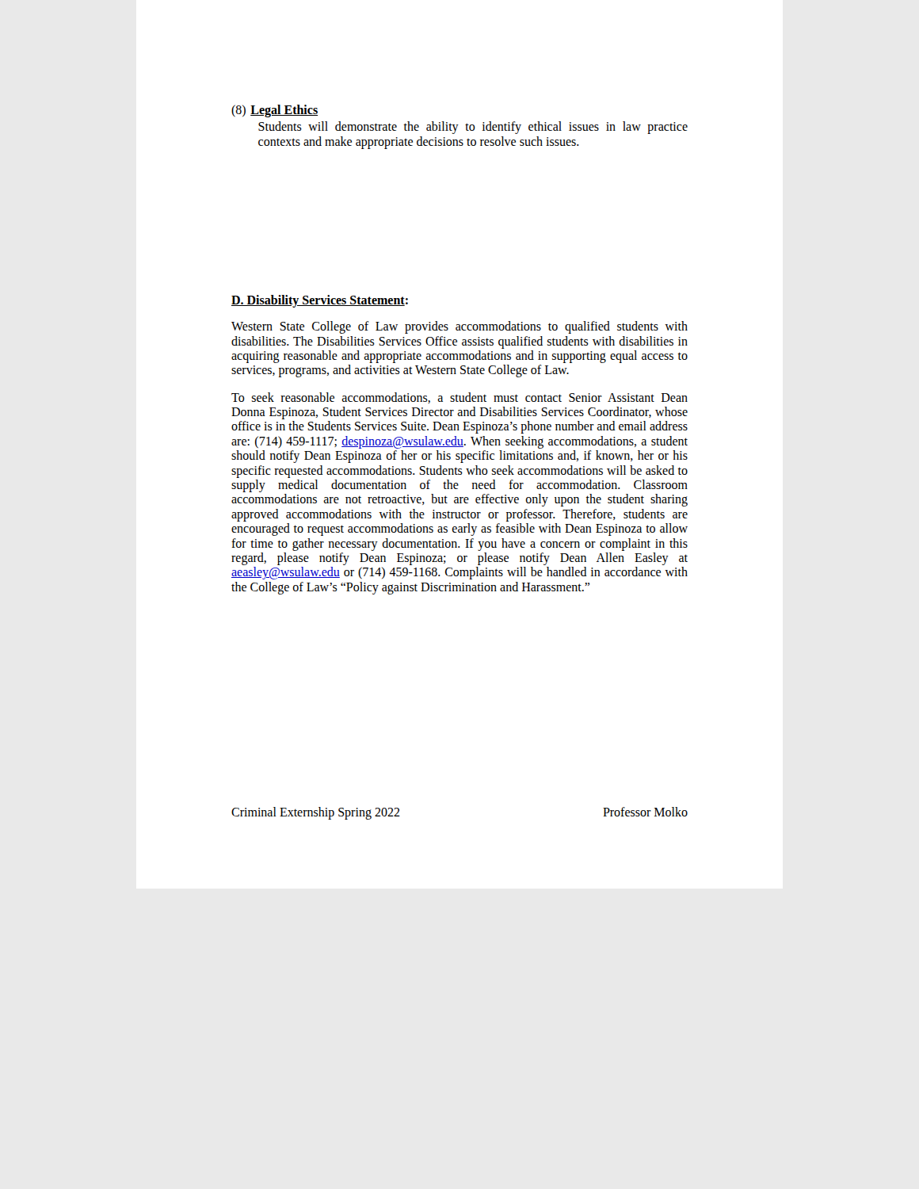(8)
Legal Ethics
Students will demonstrate the ability to identify ethical issues in law practice contexts and make appropriate decisions to resolve such issues.
D. Disability Services Statement:
Western State College of Law provides accommodations to qualified students with disabilities. The Disabilities Services Office assists qualified students with disabilities in acquiring reasonable and appropriate accommodations and in supporting equal access to services, programs, and activities at Western State College of Law.
To seek reasonable accommodations, a student must contact Senior Assistant Dean Donna Espinoza, Student Services Director and Disabilities Services Coordinator, whose office is in the Students Services Suite. Dean Espinoza’s phone number and email address are: (714) 459-1117; despinoza@wsulaw.edu. When seeking accommodations, a student should notify Dean Espinoza of her or his specific limitations and, if known, her or his specific requested accommodations. Students who seek accommodations will be asked to supply medical documentation of the need for accommodation. Classroom accommodations are not retroactive, but are effective only upon the student sharing approved accommodations with the instructor or professor. Therefore, students are encouraged to request accommodations as early as feasible with Dean Espinoza to allow for time to gather necessary documentation. If you have a concern or complaint in this regard, please notify Dean Espinoza; or please notify Dean Allen Easley at aeasley@wsulaw.edu or (714) 459-1168. Complaints will be handled in accordance with the College of Law’s “Policy against Discrimination and Harassment.”
Criminal Externship Spring 2022 Professor Molko